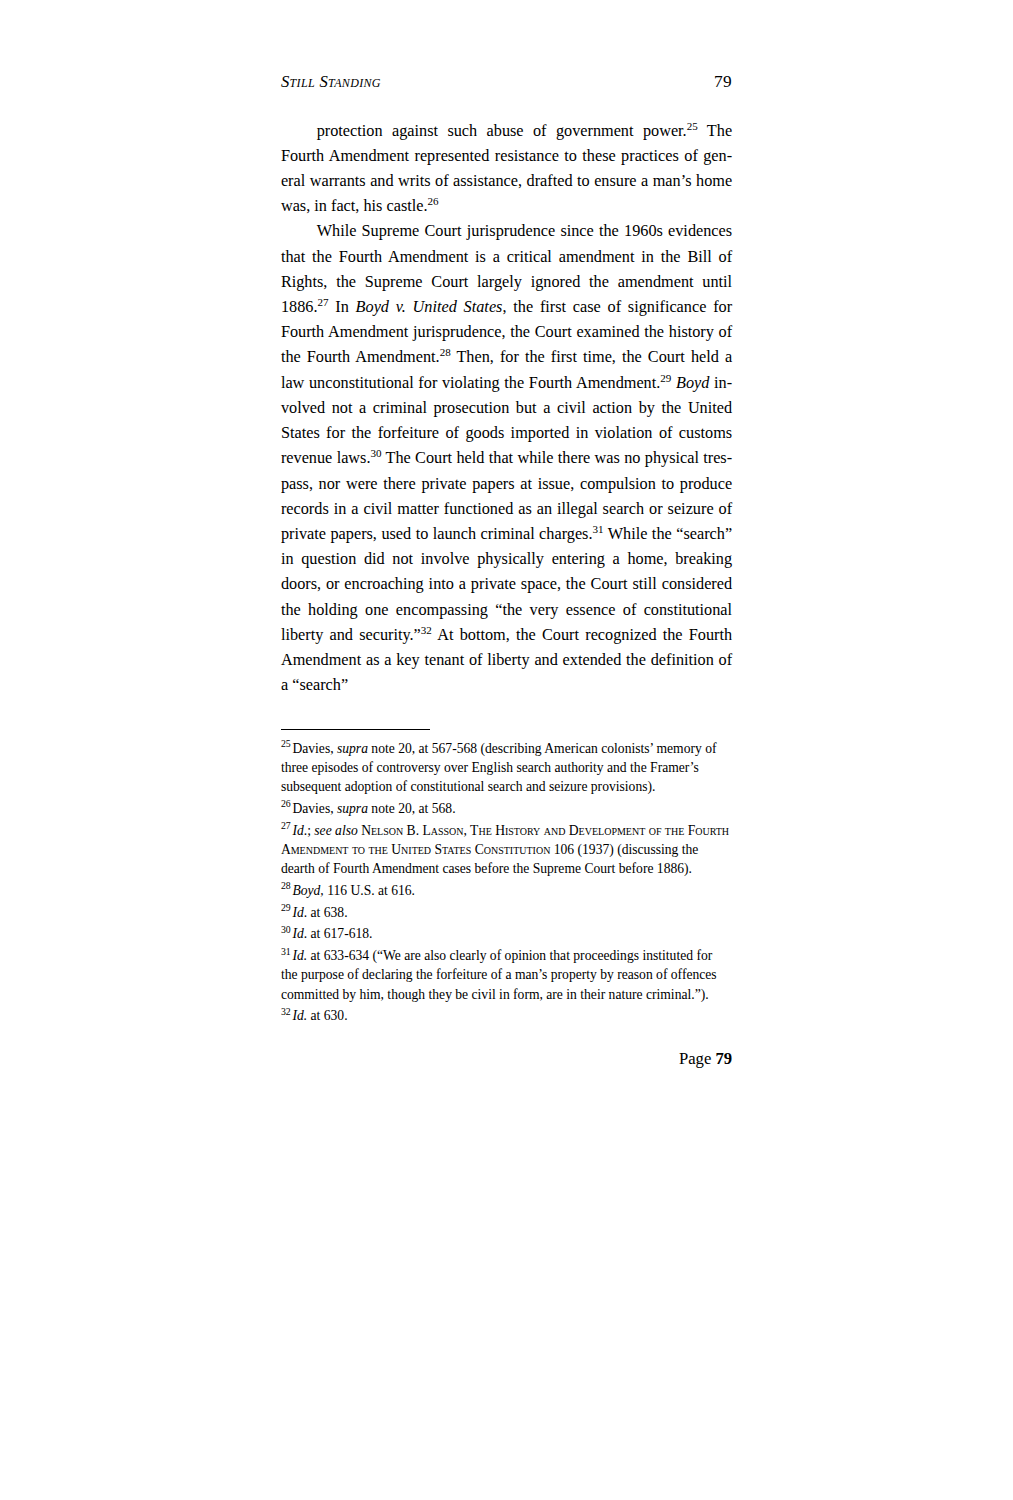Still Standing 79
protection against such abuse of government power.25 The Fourth Amendment represented resistance to these practices of general warrants and writs of assistance, drafted to ensure a man’s home was, in fact, his castle.26
While Supreme Court jurisprudence since the 1960s evidences that the Fourth Amendment is a critical amendment in the Bill of Rights, the Supreme Court largely ignored the amendment until 1886.27 In Boyd v. United States, the first case of significance for Fourth Amendment jurisprudence, the Court examined the history of the Fourth Amendment.28 Then, for the first time, the Court held a law unconstitutional for violating the Fourth Amendment.29 Boyd involved not a criminal prosecution but a civil action by the United States for the forfeiture of goods imported in violation of customs revenue laws.30 The Court held that while there was no physical trespass, nor were there private papers at issue, compulsion to produce records in a civil matter functioned as an illegal search or seizure of private papers, used to launch criminal charges.31 While the “search” in question did not involve physically entering a home, breaking doors, or encroaching into a private space, the Court still considered the holding one encompassing “the very essence of constitutional liberty and security.”32 At bottom, the Court recognized the Fourth Amendment as a key tenant of liberty and extended the definition of a “search”
25 Davies, supra note 20, at 567-568 (describing American colonists’ memory of three episodes of controversy over English search authority and the Framer’s subsequent adoption of constitutional search and seizure provisions).
26 Davies, supra note 20, at 568.
27 Id.; see also Nelson B. Lasson, The History and Development of the Fourth Amendment to the United States Constitution 106 (1937) (discussing the dearth of Fourth Amendment cases before the Supreme Court before 1886).
28 Boyd, 116 U.S. at 616.
29 Id. at 638.
30 Id. at 617-618.
31 Id. at 633-634 (“We are also clearly of opinion that proceedings instituted for the purpose of declaring the forfeiture of a man’s property by reason of offences committed by him, though they be civil in form, are in their nature criminal.”).
32 Id. at 630.
Page 79